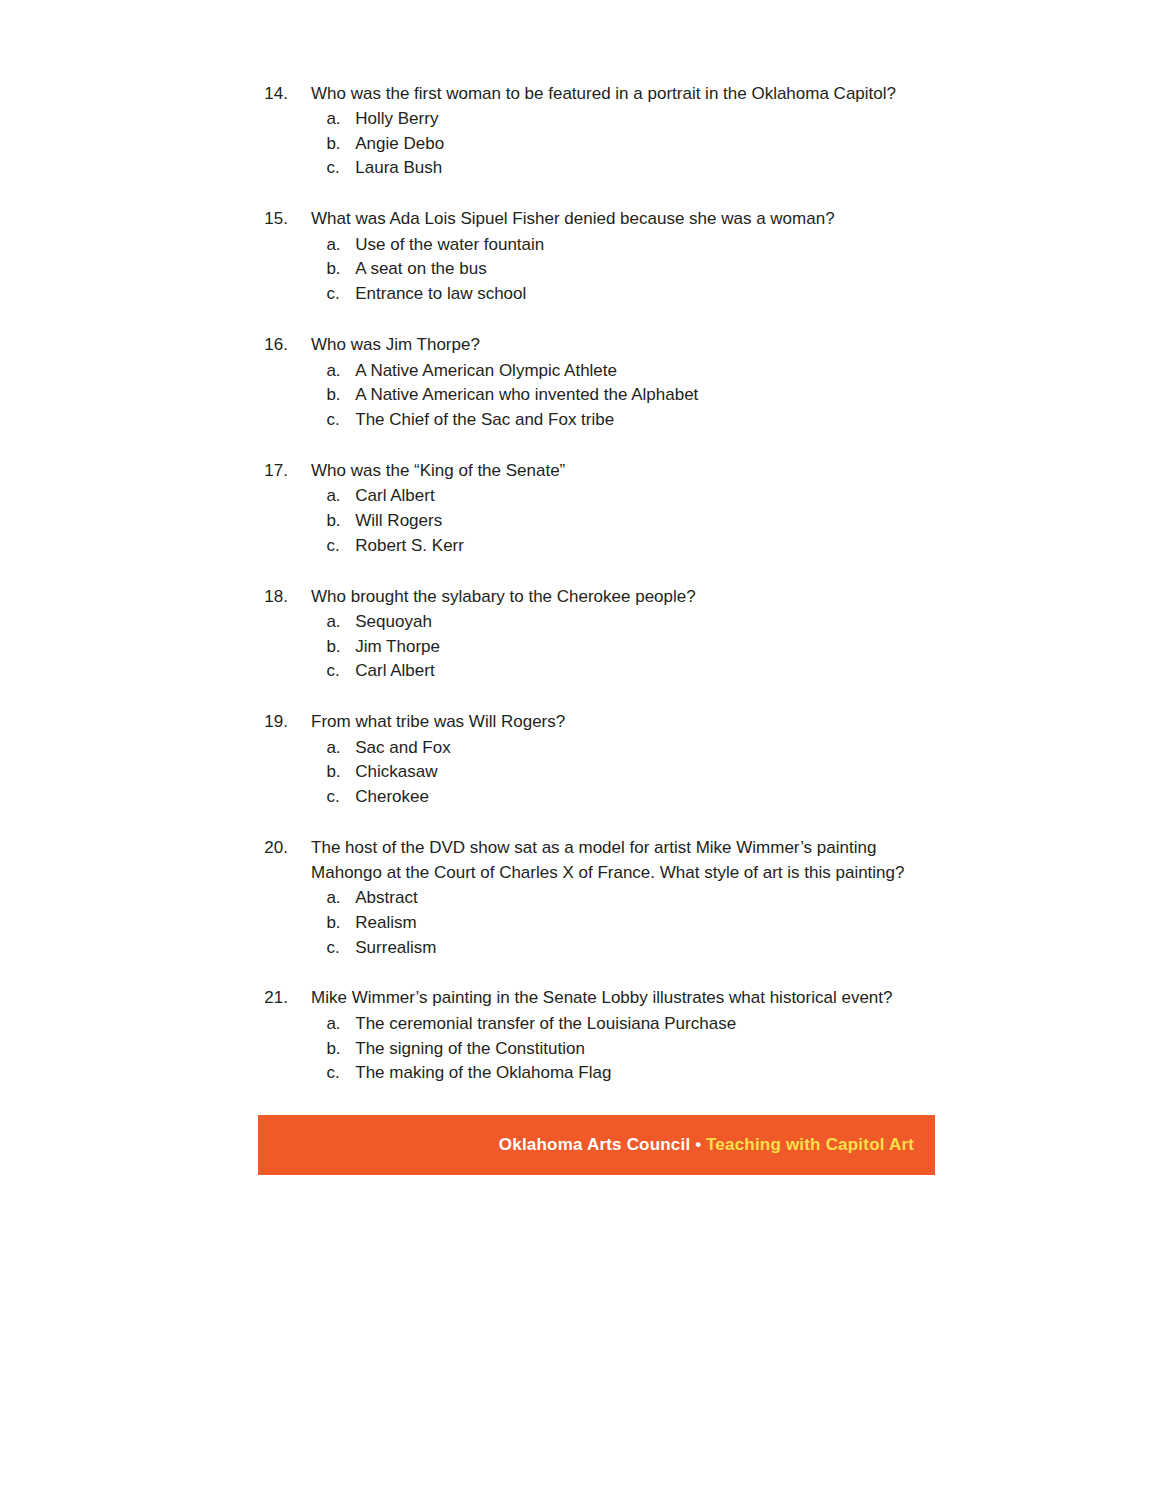Who was the first woman to be featured in a portrait in the Oklahoma Capitol?
Holly Berry
Angie Debo
Laura Bush
What was Ada Lois Sipuel Fisher denied because she was a woman?
Use of the water fountain
A seat on the bus
Entrance to law school
Who was Jim Thorpe?
A Native American Olympic Athlete
A Native American who invented the Alphabet
The Chief of the Sac and Fox tribe
Who was the “King of the Senate”
Carl Albert
Will Rogers
Robert S. Kerr
Who brought the sylabary to the Cherokee people?
Sequoyah
Jim Thorpe
Carl Albert
From what tribe was Will Rogers?
Sac and Fox
Chickasaw
Cherokee
The host of the DVD show sat as a model for artist Mike Wimmer’s painting Mahongo at the Court of Charles X of France. What style of art is this painting?
Abstract
Realism
Surrealism
Mike Wimmer’s painting in the Senate Lobby illustrates what historical event?
The ceremonial transfer of the Louisiana Purchase
The signing of the Constitution
The making of the Oklahoma Flag
Oklahoma Arts Council•Teaching with Capitol Art